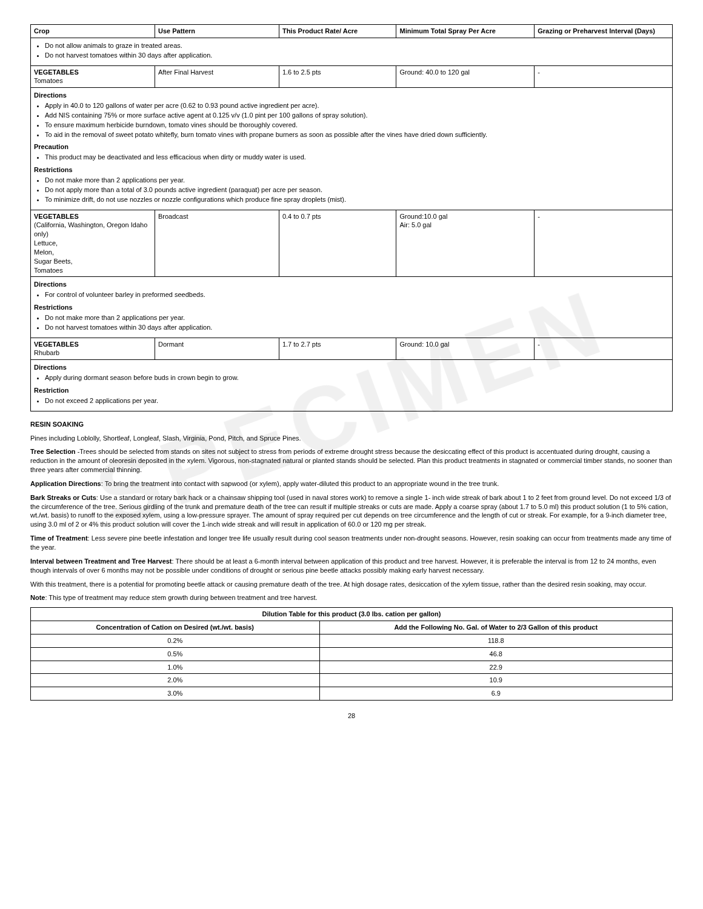SPECIMEN
| Crop | Use Pattern | This Product Rate/ Acre | Minimum Total Spray Per Acre | Grazing or Preharvest Interval (Days) |
| --- | --- | --- | --- | --- |
| Do not allow animals to graze in treated areas. Do not harvest tomatoes within 30 days after application. |
| VEGETABLES Tomatoes | After Final Harvest | 1.6 to 2.5 pts | Ground: 40.0 to 120 gal | - |
| Directions Apply in 40.0 to 120 gallons of water per acre (0.62 to 0.93 pound active ingredient per acre). Add NIS containing 75% or more surface active agent at 0.125 v/v (1.0 pint per 100 gallons of spray solution). To ensure maximum herbicide burndown, tomato vines should be thoroughly covered. To aid in the removal of sweet potato whitefly, burn tomato vines with propane burners as soon as possible after the vines have dried down sufficiently. Precaution This product may be deactivated and less efficacious when dirty or muddy water is used. Restrictions Do not make more than 2 applications per year. Do not apply more than a total of 3.0 pounds active ingredient (paraquat) per acre per season. To minimize drift, do not use nozzles or nozzle configurations which produce fine spray droplets (mist). |
| VEGETABLES (California, Washington, Oregon Idaho only) Lettuce, Melon, Sugar Beets, Tomatoes | Broadcast | 0.4 to 0.7 pts | Ground:10.0 gal Air: 5.0 gal | - |
| Directions For control of volunteer barley in preformed seedbeds. Restrictions Do not make more than 2 applications per year. Do not harvest tomatoes within 30 days after application. |
| VEGETABLES Rhubarb | Dormant | 1.7 to 2.7 pts | Ground: 10.0 gal | - |
| Directions Apply during dormant season before buds in crown begin to grow. Restriction Do not exceed 2 applications per year. |
RESIN SOAKING
Pines including Loblolly, Shortleaf, Longleaf, Slash, Virginia, Pond, Pitch, and Spruce Pines.
Tree Selection -Trees should be selected from stands on sites not subject to stress from periods of extreme drought stress because the desiccating effect of this product is accentuated during drought, causing a reduction in the amount of oleoresin deposited in the xylem. Vigorous, non-stagnated natural or planted stands should be selected. Plan this product treatments in stagnated or commercial timber stands, no sooner than three years after commercial thinning.
Application Directions: To bring the treatment into contact with sapwood (or xylem), apply water-diluted this product to an appropriate wound in the tree trunk.
Bark Streaks or Cuts: Use a standard or rotary bark hack or a chainsaw shipping tool (used in naval stores work) to remove a single 1- inch wide streak of bark about 1 to 2 feet from ground level. Do not exceed 1/3 of the circumference of the tree. Serious girdling of the trunk and premature death of the tree can result if multiple streaks or cuts are made. Apply a coarse spray (about 1.7 to 5.0 ml) this product solution (1 to 5% cation, wt./wt. basis) to runoff to the exposed xylem, using a low-pressure sprayer. The amount of spray required per cut depends on tree circumference and the length of cut or streak. For example, for a 9-inch diameter tree, using 3.0 ml of 2 or 4% this product solution will cover the 1-inch wide streak and will result in application of 60.0 or 120 mg per streak.
Time of Treatment: Less severe pine beetle infestation and longer tree life usually result during cool season treatments under non-drought seasons. However, resin soaking can occur from treatments made any time of the year.
Interval between Treatment and Tree Harvest: There should be at least a 6-month interval between application of this product and tree harvest. However, it is preferable the interval is from 12 to 24 months, even though intervals of over 6 months may not be possible under conditions of drought or serious pine beetle attacks possibly making early harvest necessary.
With this treatment, there is a potential for promoting beetle attack or causing premature death of the tree. At high dosage rates, desiccation of the xylem tissue, rather than the desired resin soaking, may occur.
Note: This type of treatment may reduce stem growth during between treatment and tree harvest.
| Dilution Table for this product (3.0 lbs. cation per gallon) |
| Concentration of Cation on Desired (wt./wt. basis) | Add the Following No. Gal. of Water to 2/3 Gallon of this product |
| 0.2% | 118.8 |
| 0.5% | 46.8 |
| 1.0% | 22.9 |
| 2.0% | 10.9 |
| 3.0% | 6.9 |
28